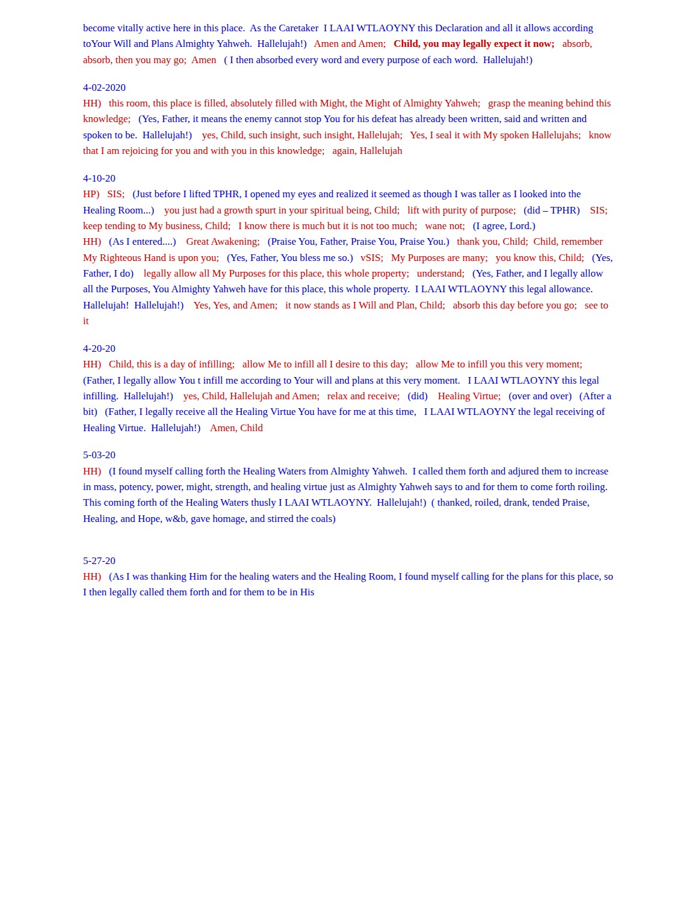become vitally active here in this place. As the Caretaker I LAAI WTLAOYNY this Declaration and all it allows according toYour Will and Plans Almighty Yahweh. Hallelujah!) Amen and Amen; Child, you may legally expect it now; absorb, absorb, then you may go; Amen ( I then absorbed every word and every purpose of each word. Hallelujah!)
4-02-2020
HH) this room, this place is filled, absolutely filled with Might, the Might of Almighty Yahweh; grasp the meaning behind this knowledge; (Yes, Father, it means the enemy cannot stop You for his defeat has already been written, said and written and spoken to be. Hallelujah!) yes, Child, such insight, such insight, Hallelujah; Yes, I seal it with My spoken Hallelujahs; know that I am rejoicing for you and with you in this knowledge; again, Hallelujah
4-10-20
HP) SIS; (Just before I lifted TPHR, I opened my eyes and realized it seemed as though I was taller as I looked into the Healing Room...) you just had a growth spurt in your spiritual being, Child; lift with purity of purpose; (did – TPHR) SIS; keep tending to My business, Child; I know there is much but it is not too much; wane not; (I agree, Lord.)
HH) (As I entered....) Great Awakening; (Praise You, Father, Praise You, Praise You.) thank you, Child; Child, remember My Righteous Hand is upon you; (Yes, Father, You bless me so.) vSIS; My Purposes are many; you know this, Child; (Yes, Father, I do) legally allow all My Purposes for this place, this whole property; understand; (Yes, Father, and I legally allow all the Purposes, You Almighty Yahweh have for this place, this whole property. I LAAI WTLAOYNY this legal allowance. Hallelujah! Hallelujah!) Yes, Yes, and Amen; it now stands as I Will and Plan, Child; absorb this day before you go; see to it
4-20-20
HH) Child, this is a day of infilling; allow Me to infill all I desire to this day; allow Me to infill you this very moment; (Father, I legally allow You t infill me according to Your will and plans at this very moment. I LAAI WTLAOYNY this legal infilling. Hallelujah!) yes, Child, Hallelujah and Amen; relax and receive; (did) Healing Virtue; (over and over) (After a bit) (Father, I legally receive all the Healing Virtue You have for me at this time, I LAAI WTLAOYNY the legal receiving of Healing Virtue. Hallelujah!) Amen, Child
5-03-20
HH) (I found myself calling forth the Healing Waters from Almighty Yahweh. I called them forth and adjured them to increase in mass, potency, power, might, strength, and healing virtue just as Almighty Yahweh says to and for them to come forth roiling. This coming forth of the Healing Waters thusly I LAAI WTLAOYNY. Hallelujah!) ( thanked, roiled, drank, tended Praise, Healing, and Hope, w&b, gave homage, and stirred the coals)
5-27-20
HH) (As I was thanking Him for the healing waters and the Healing Room, I found myself calling for the plans for this place, so I then legally called them forth and for them to be in His